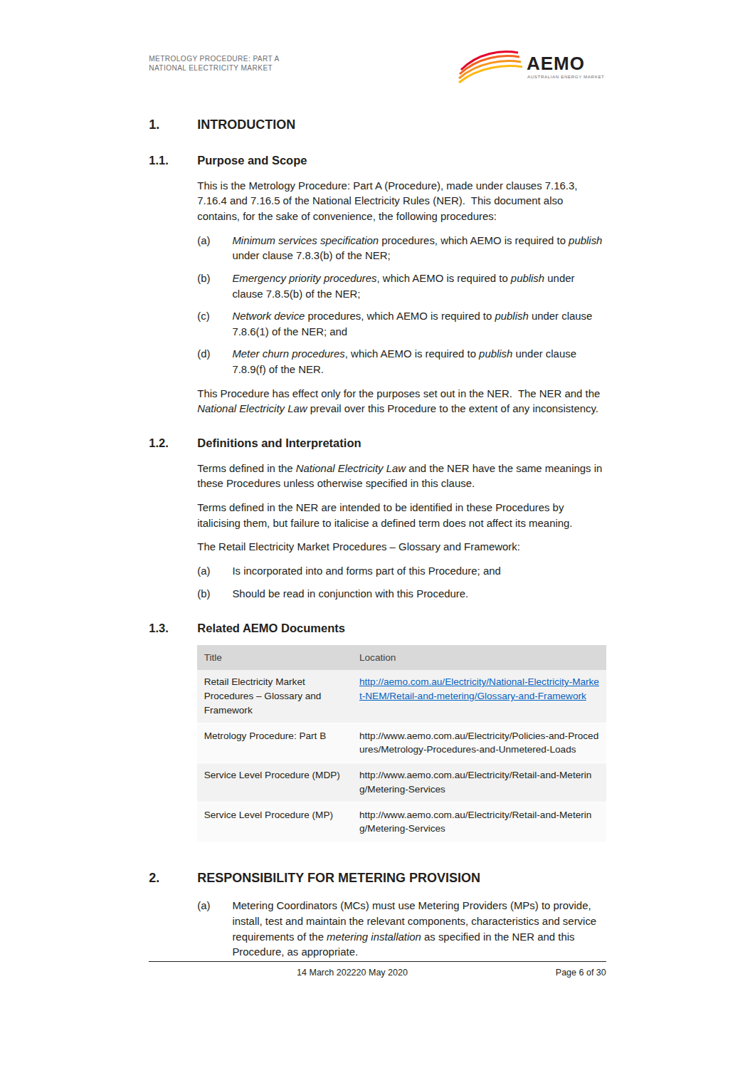Metrology Procedure: Part A
National Electricity Market
AEMO logo AEMO AUSTRALIAN ENERGY MARKET OPERATOR
1. INTRODUCTION
1.1. Purpose and Scope
This is the Metrology Procedure: Part A (Procedure), made under clauses 7.16.3, 7.16.4 and 7.16.5 of the National Electricity Rules (NER). This document also contains, for the sake of convenience, the following procedures:
(a) Minimum services specification procedures, which AEMO is required to publish under clause 7.8.3(b) of the NER;
(b) Emergency priority procedures, which AEMO is required to publish under clause 7.8.5(b) of the NER;
(c) Network device procedures, which AEMO is required to publish under clause 7.8.6(1) of the NER; and
(d) Meter churn procedures, which AEMO is required to publish under clause 7.8.9(f) of the NER.
This Procedure has effect only for the purposes set out in the NER. The NER and the National Electricity Law prevail over this Procedure to the extent of any inconsistency.
1.2. Definitions and Interpretation
Terms defined in the National Electricity Law and the NER have the same meanings in these Procedures unless otherwise specified in this clause.
Terms defined in the NER are intended to be identified in these Procedures by italicising them, but failure to italicise a defined term does not affect its meaning.
The Retail Electricity Market Procedures – Glossary and Framework:
(a) Is incorporated into and forms part of this Procedure; and
(b) Should be read in conjunction with this Procedure.
1.3. Related AEMO Documents
| Title | Location |
| --- | --- |
| Retail Electricity Market Procedures – Glossary and Framework | http://aemo.com.au/Electricity/National-Electricity-Market-NEM/Retail-and-metering/Glossary-and-Framework |
| Metrology Procedure: Part B | http://www.aemo.com.au/Electricity/Policies-and-Procedures/Metrology-Procedures-and-Unmetered-Loads |
| Service Level Procedure (MDP) | http://www.aemo.com.au/Electricity/Retail-and-Metering/Metering-Services |
| Service Level Procedure (MP) | http://www.aemo.com.au/Electricity/Retail-and-Metering/Metering-Services |
2. RESPONSIBILITY FOR METERING PROVISION
(a) Metering Coordinators (MCs) must use Metering Providers (MPs) to provide, install, test and maintain the relevant components, characteristics and service requirements of the metering installation as specified in the NER and this Procedure, as appropriate.
14 March 202220 May 2020 Page 6 of 30